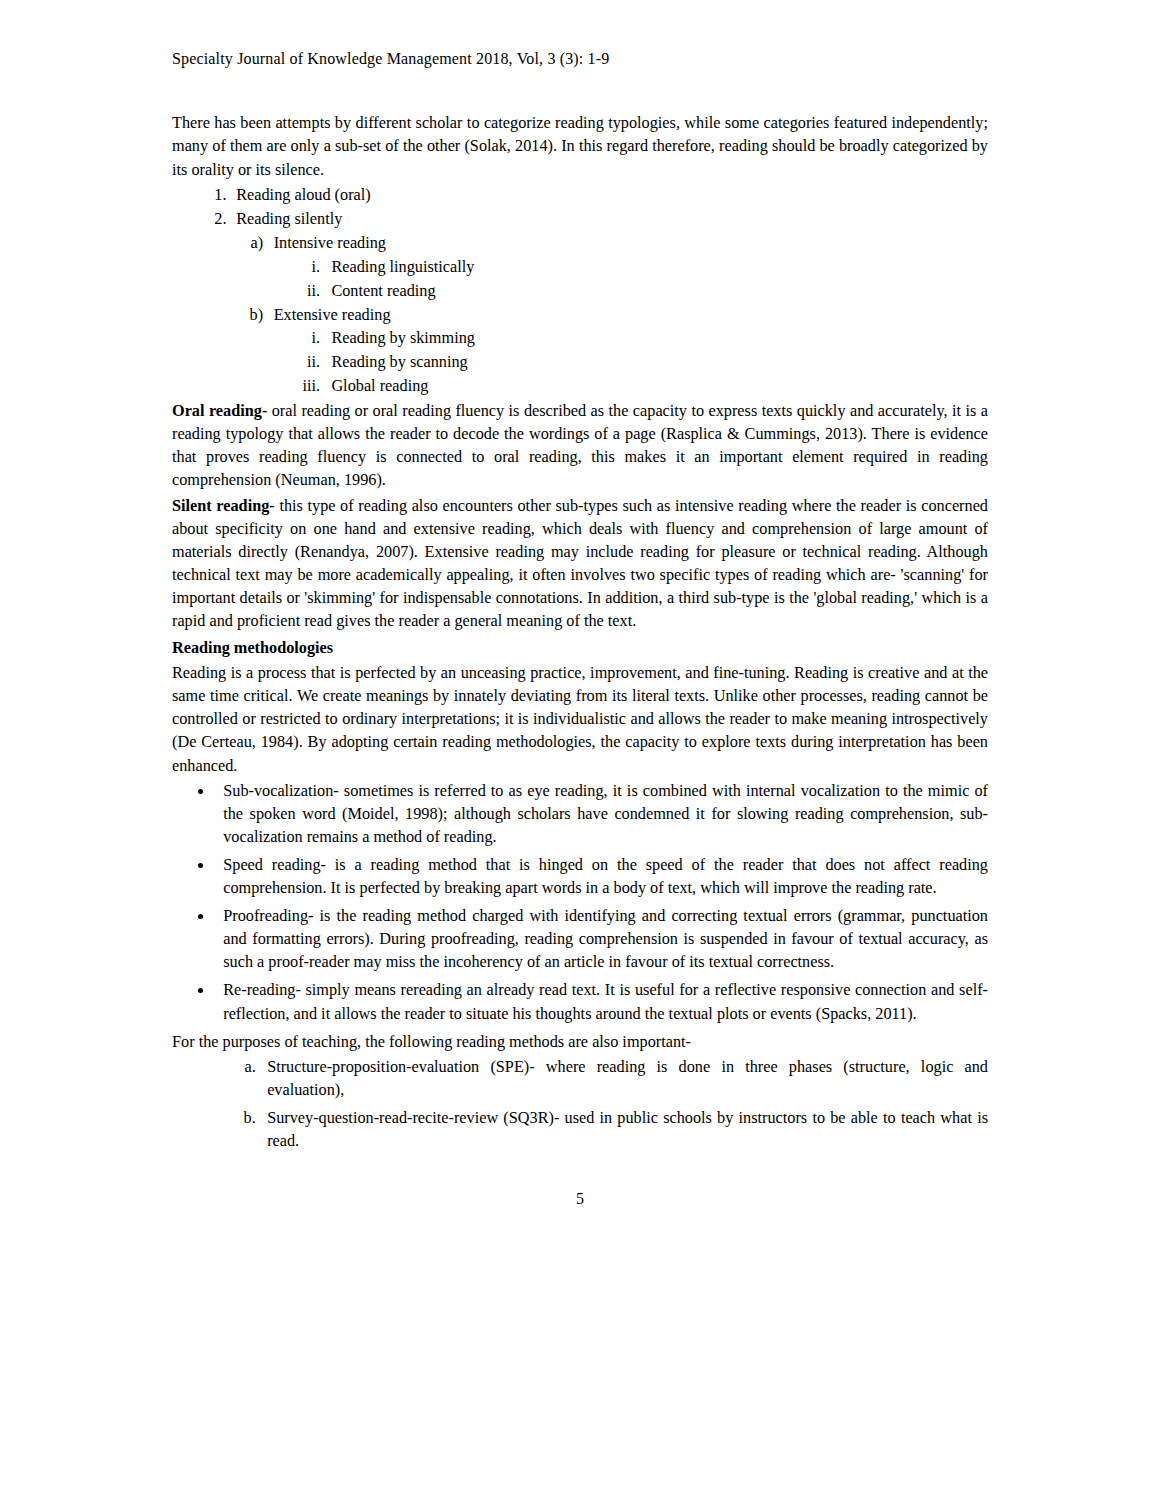Specialty Journal of Knowledge Management 2018, Vol, 3 (3): 1-9
There has been attempts by different scholar to categorize reading typologies, while some categories featured independently; many of them are only a sub-set of the other (Solak, 2014). In this regard therefore, reading should be broadly categorized by its orality or its silence.
Reading aloud (oral)
Reading silently
Intensive reading
Reading linguistically
Content reading
Extensive reading
Reading by skimming
Reading by scanning
Global reading
Oral reading- oral reading or oral reading fluency is described as the capacity to express texts quickly and accurately, it is a reading typology that allows the reader to decode the wordings of a page (Rasplica & Cummings, 2013). There is evidence that proves reading fluency is connected to oral reading, this makes it an important element required in reading comprehension (Neuman, 1996).
Silent reading- this type of reading also encounters other sub-types such as intensive reading where the reader is concerned about specificity on one hand and extensive reading, which deals with fluency and comprehension of large amount of materials directly (Renandya, 2007). Extensive reading may include reading for pleasure or technical reading. Although technical text may be more academically appealing, it often involves two specific types of reading which are- 'scanning' for important details or 'skimming' for indispensable connotations. In addition, a third sub-type is the 'global reading,' which is a rapid and proficient read gives the reader a general meaning of the text.
Reading methodologies
Reading is a process that is perfected by an unceasing practice, improvement, and fine-tuning. Reading is creative and at the same time critical. We create meanings by innately deviating from its literal texts. Unlike other processes, reading cannot be controlled or restricted to ordinary interpretations; it is individualistic and allows the reader to make meaning introspectively (De Certeau, 1984). By adopting certain reading methodologies, the capacity to explore texts during interpretation has been enhanced.
Sub-vocalization- sometimes is referred to as eye reading, it is combined with internal vocalization to the mimic of the spoken word (Moidel, 1998); although scholars have condemned it for slowing reading comprehension, sub-vocalization remains a method of reading.
Speed reading- is a reading method that is hinged on the speed of the reader that does not affect reading comprehension. It is perfected by breaking apart words in a body of text, which will improve the reading rate.
Proofreading- is the reading method charged with identifying and correcting textual errors (grammar, punctuation and formatting errors). During proofreading, reading comprehension is suspended in favour of textual accuracy, as such a proof-reader may miss the incoherency of an article in favour of its textual correctness.
Re-reading- simply means rereading an already read text. It is useful for a reflective responsive connection and self-reflection, and it allows the reader to situate his thoughts around the textual plots or events (Spacks, 2011).
For the purposes of teaching, the following reading methods are also important-
Structure-proposition-evaluation (SPE)- where reading is done in three phases (structure, logic and evaluation),
Survey-question-read-recite-review (SQ3R)- used in public schools by instructors to be able to teach what is read.
5